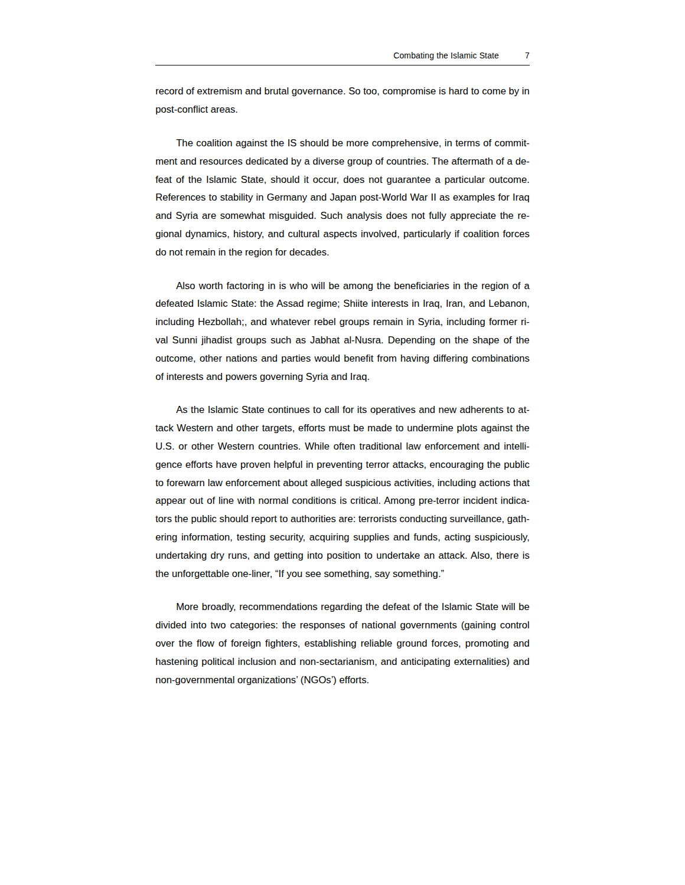Combating the Islamic State 7
record of extremism and brutal governance. So too, compromise is hard to come by in post-conflict areas.
The coalition against the IS should be more comprehensive, in terms of commitment and resources dedicated by a diverse group of countries. The aftermath of a defeat of the Islamic State, should it occur, does not guarantee a particular outcome. References to stability in Germany and Japan post-World War II as examples for Iraq and Syria are somewhat misguided. Such analysis does not fully appreciate the regional dynamics, history, and cultural aspects involved, particularly if coalition forces do not remain in the region for decades.
Also worth factoring in is who will be among the beneficiaries in the region of a defeated Islamic State: the Assad regime; Shiite interests in Iraq, Iran, and Lebanon, including Hezbollah;, and whatever rebel groups remain in Syria, including former rival Sunni jihadist groups such as Jabhat al-Nusra. Depending on the shape of the outcome, other nations and parties would benefit from having differing combinations of interests and powers governing Syria and Iraq.
As the Islamic State continues to call for its operatives and new adherents to attack Western and other targets, efforts must be made to undermine plots against the U.S. or other Western countries. While often traditional law enforcement and intelligence efforts have proven helpful in preventing terror attacks, encouraging the public to forewarn law enforcement about alleged suspicious activities, including actions that appear out of line with normal conditions is critical. Among pre-terror incident indicators the public should report to authorities are: terrorists conducting surveillance, gathering information, testing security, acquiring supplies and funds, acting suspiciously, undertaking dry runs, and getting into position to undertake an attack. Also, there is the unforgettable one-liner, “If you see something, say something.”
More broadly, recommendations regarding the defeat of the Islamic State will be divided into two categories: the responses of national governments (gaining control over the flow of foreign fighters, establishing reliable ground forces, promoting and hastening political inclusion and non-sectarianism, and anticipating externalities) and non-governmental organizations’ (NGOs’) efforts.